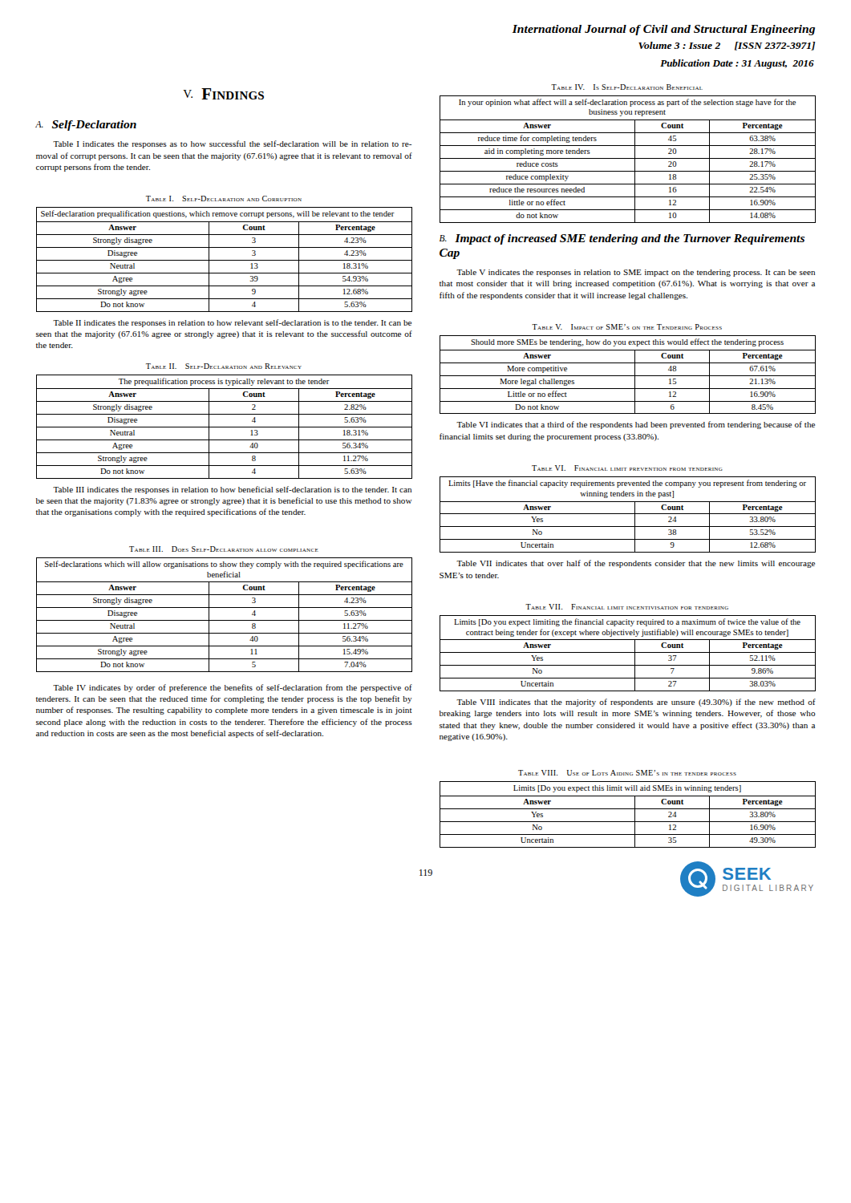International Journal of Civil and Structural Engineering
Volume 3 : Issue 2 [ISSN 2372-3971]
Publication Date : 31 August, 2016
V. Findings
A. Self-Declaration
Table I indicates the responses as to how successful the self-declaration will be in relation to removal of corrupt persons. It can be seen that the majority (67.61%) agree that it is relevant to removal of corrupt persons from the tender.
Table I. Self-Declaration and Corruption
| Self-declaration prequalification questions, which remove corrupt persons, will be relevant to the tender |
| --- |
| Answer | Count | Percentage |
| Strongly disagree | 3 | 4.23% |
| Disagree | 3 | 4.23% |
| Neutral | 13 | 18.31% |
| Agree | 39 | 54.93% |
| Strongly agree | 9 | 12.68% |
| Do not know | 4 | 5.63% |
Table II indicates the responses in relation to how relevant self-declaration is to the tender. It can be seen that the majority (67.61% agree or strongly agree) that it is relevant to the successful outcome of the tender.
Table II. Self-Declaration and Relevancy
| The prequalification process is typically relevant to the tender |
| --- |
| Answer | Count | Percentage |
| Strongly disagree | 2 | 2.82% |
| Disagree | 4 | 5.63% |
| Neutral | 13 | 18.31% |
| Agree | 40 | 56.34% |
| Strongly agree | 8 | 11.27% |
| Do not know | 4 | 5.63% |
Table III indicates the responses in relation to how beneficial self-declaration is to the tender. It can be seen that the majority (71.83% agree or strongly agree) that it is beneficial to use this method to show that the organisations comply with the required specifications of the tender.
Table III. Does Self-Declaration allow compliance
| Self-declarations which will allow organisations to show they comply with the required specifications are beneficial |
| --- |
| Answer | Count | Percentage |
| Strongly disagree | 3 | 4.23% |
| Disagree | 4 | 5.63% |
| Neutral | 8 | 11.27% |
| Agree | 40 | 56.34% |
| Strongly agree | 11 | 15.49% |
| Do not know | 5 | 7.04% |
Table IV indicates by order of preference the benefits of self-declaration from the perspective of tenderers. It can be seen that the reduced time for completing the tender process is the top benefit by number of responses. The resulting capability to complete more tenders in a given timescale is in joint second place along with the reduction in costs to the tenderer. Therefore the efficiency of the process and reduction in costs are seen as the most beneficial aspects of self-declaration.
Table IV. Is Self-Declaration Beneficial
| In your opinion what affect will a self-declaration process as part of the selection stage have for the business you represent |
| --- |
| Answer | Count | Percentage |
| reduce time for completing tenders | 45 | 63.38% |
| aid in completing more tenders | 20 | 28.17% |
| reduce costs | 20 | 28.17% |
| reduce complexity | 18 | 25.35% |
| reduce the resources needed | 16 | 22.54% |
| little or no effect | 12 | 16.90% |
| do not know | 10 | 14.08% |
B. Impact of increased SME tendering and the Turnover Requirements Cap
Table V indicates the responses in relation to SME impact on the tendering process. It can be seen that most consider that it will bring increased competition (67.61%). What is worrying is that over a fifth of the respondents consider that it will increase legal challenges.
Table V. Impact of SME’s on the Tendering Process
| Should more SMEs be tendering, how do you expect this would effect the tendering process |
| --- |
| Answer | Count | Percentage |
| More competitive | 48 | 67.61% |
| More legal challenges | 15 | 21.13% |
| Little or no effect | 12 | 16.90% |
| Do not know | 6 | 8.45% |
Table VI indicates that a third of the respondents had been prevented from tendering because of the financial limits set during the procurement process (33.80%).
Table VI. Financial limit prevention from tendering
| Limits [Have the financial capacity requirements prevented the company you represent from tendering or winning tenders in the past] |
| --- |
| Answer | Count | Percentage |
| Yes | 24 | 33.80% |
| No | 38 | 53.52% |
| Uncertain | 9 | 12.68% |
Table VII indicates that over half of the respondents consider that the new limits will encourage SME’s to tender.
Table VII. Financial limit incentivisation for tendering
| Limits [Do you expect limiting the financial capacity required to a maximum of twice the value of the contract being tender for (except where objectively justifiable) will encourage SMEs to tender] |
| --- |
| Answer | Count | Percentage |
| Yes | 37 | 52.11% |
| No | 7 | 9.86% |
| Uncertain | 27 | 38.03% |
Table VIII indicates that the majority of respondents are unsure (49.30%) if the new method of breaking large tenders into lots will result in more SME’s winning tenders. However, of those who stated that they knew, double the number considered it would have a positive effect (33.30%) than a negative (16.90%).
Table VIII. Use of Lots Aiding SME’s in the tender process
| Limits [Do you expect this limit will aid SMEs in winning tenders] |
| --- |
| Answer | Count | Percentage |
| Yes | 24 | 33.80% |
| No | 12 | 16.90% |
| Uncertain | 35 | 49.30% |
119
SEEK DIGITAL LIBRARY